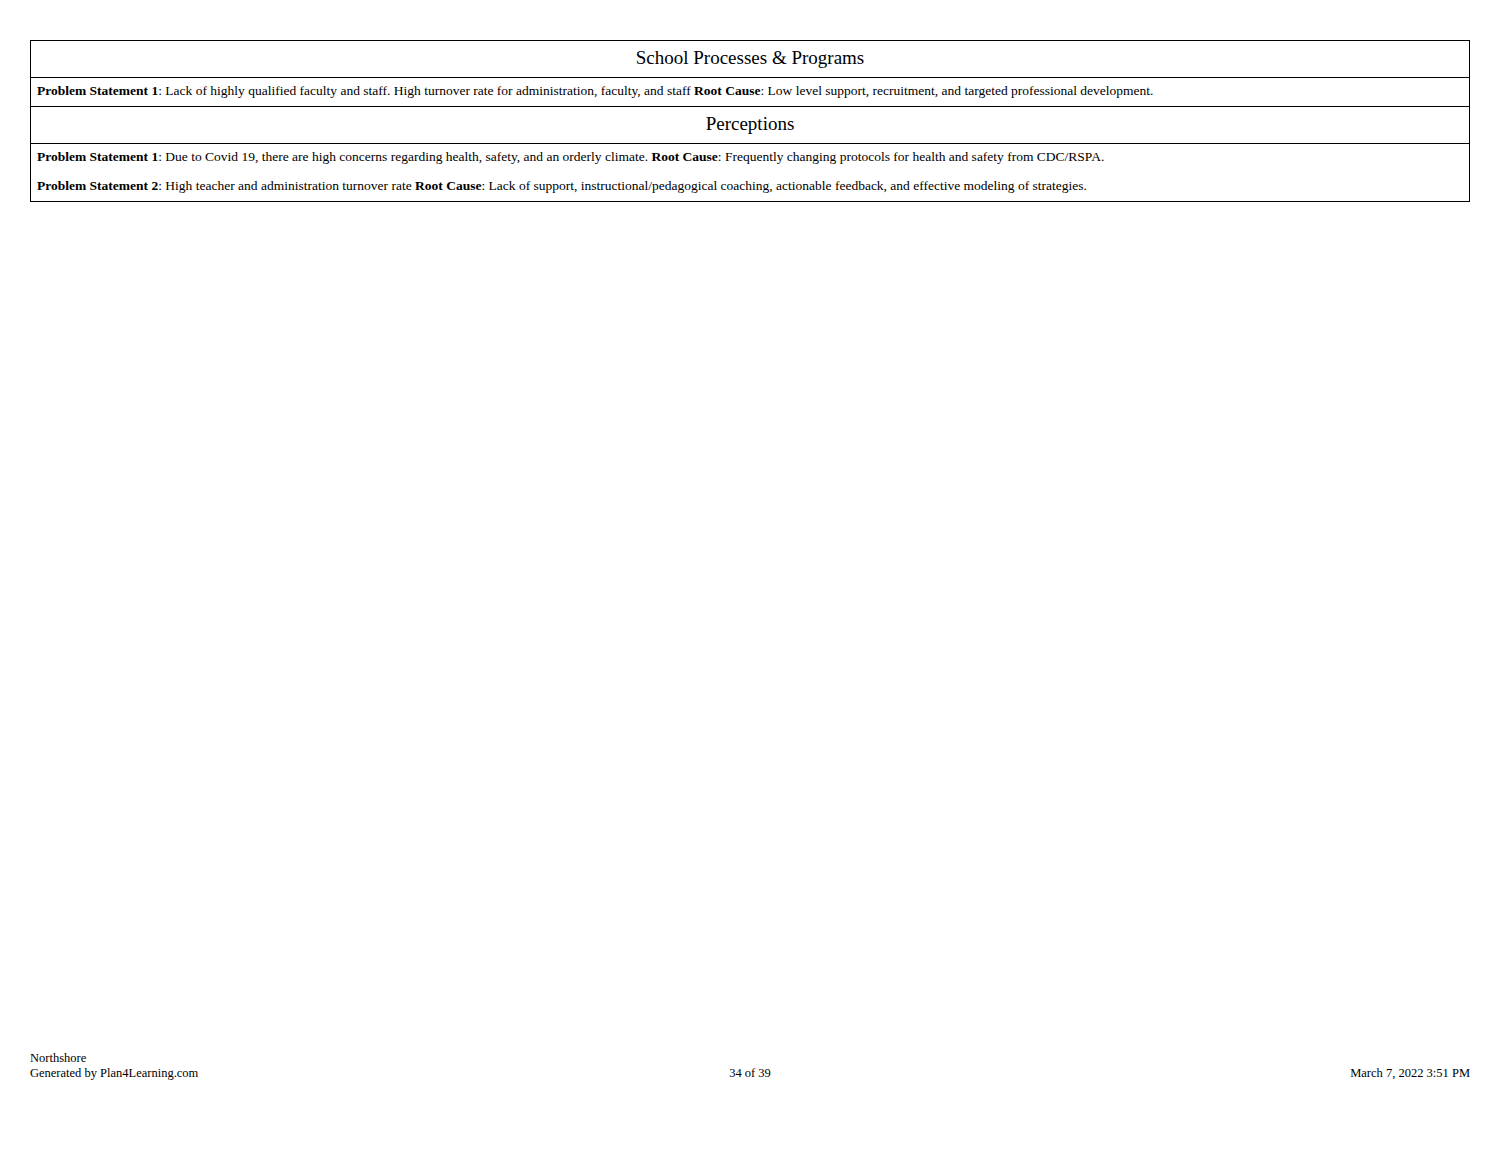| School Processes & Programs |
| Problem Statement 1 : Lack of highly qualified faculty and staff. High turnover rate for administration, faculty, and staff Root Cause : Low level support, recruitment, and targeted professional development. |
| Perceptions |
| Problem Statement 1 : Due to Covid 19, there are high concerns regarding health, safety, and an orderly climate. Root Cause : Frequently changing protocols for health and safety from CDC/RSPA. Problem Statement 2 : High teacher and administration turnover rate Root Cause : Lack of support, instructional/pedagogical coaching, actionable feedback, and effective modeling of strategies. |
| Northshore Generated by Plan4Learning.com | 34 of 39 | March 7, 2022 3:51 PM |